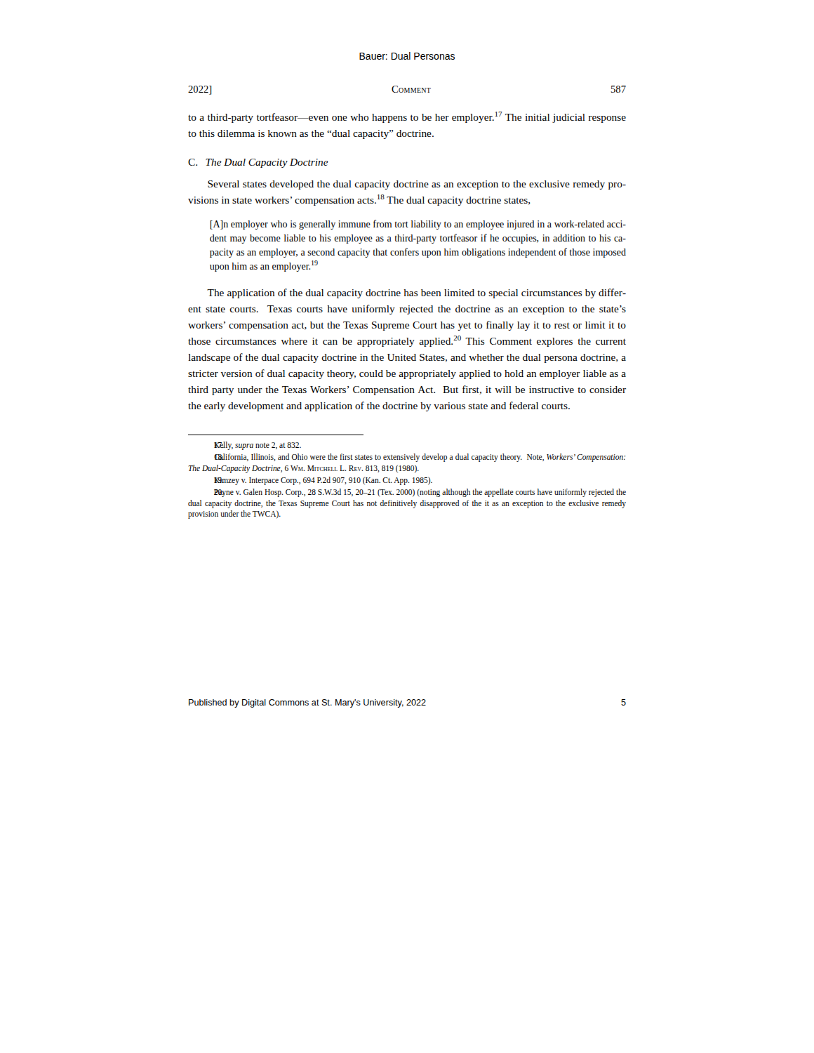Bauer: Dual Personas
2022] Comment 587
to a third-party tortfeasor—even one who happens to be her employer.17 The initial judicial response to this dilemma is known as the “dual capacity” doctrine.
C. The Dual Capacity Doctrine
Several states developed the dual capacity doctrine as an exception to the exclusive remedy provisions in state workers’ compensation acts.18 The dual capacity doctrine states,
[A]n employer who is generally immune from tort liability to an employee injured in a work-related accident may become liable to his employee as a third-party tortfeasor if he occupies, in addition to his capacity as an employer, a second capacity that confers upon him obligations independent of those imposed upon him as an employer.19
The application of the dual capacity doctrine has been limited to special circumstances by different state courts. Texas courts have uniformly rejected the doctrine as an exception to the state’s workers’ compensation act, but the Texas Supreme Court has yet to finally lay it to rest or limit it to those circumstances where it can be appropriately applied.20 This Comment explores the current landscape of the dual capacity doctrine in the United States, and whether the dual persona doctrine, a stricter version of dual capacity theory, could be appropriately applied to hold an employer liable as a third party under the Texas Workers’ Compensation Act. But first, it will be instructive to consider the early development and application of the doctrine by various state and federal courts.
17. Kelly, supra note 2, at 832.
18. California, Illinois, and Ohio were the first states to extensively develop a dual capacity theory. Note, Workers’ Compensation: The Dual-Capacity Doctrine, 6 Wm. Mitchell L. Rev. 813, 819 (1980).
19. Kimzey v. Interpace Corp., 694 P.2d 907, 910 (Kan. Ct. App. 1985).
20. Payne v. Galen Hosp. Corp., 28 S.W.3d 15, 20–21 (Tex. 2000) (noting although the appellate courts have uniformly rejected the dual capacity doctrine, the Texas Supreme Court has not definitively disapproved of the it as an exception to the exclusive remedy provision under the TWCA).
Published by Digital Commons at St. Mary's University, 2022 5